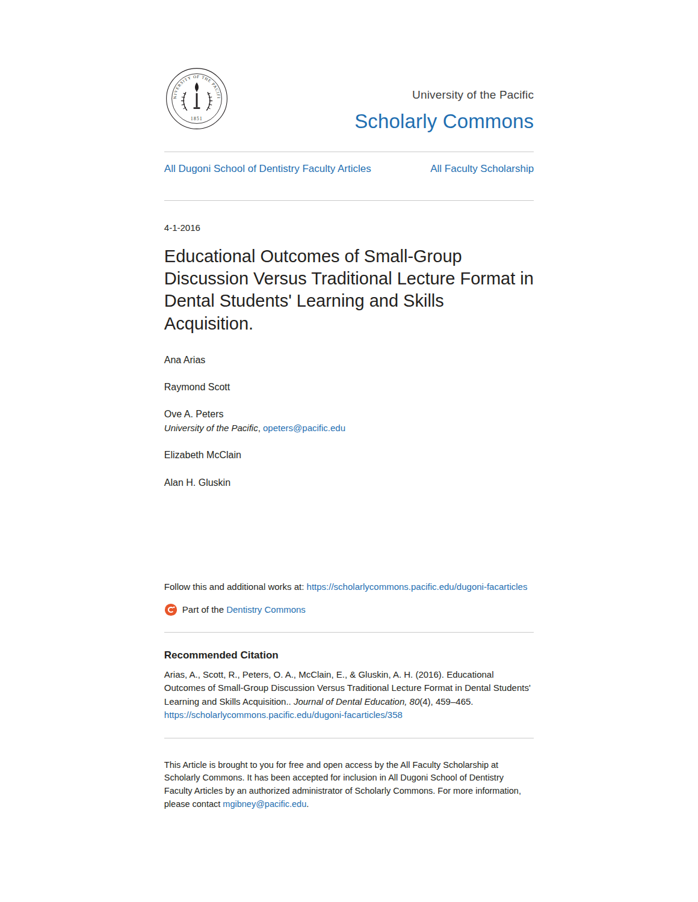UNIVERSITY OF THE PACIFIC 1851
University of the Pacific
Scholarly Commons
All Dugoni School of Dentistry Faculty Articles
All Faculty Scholarship
4-1-2016
Educational Outcomes of Small-Group Discussion Versus Traditional Lecture Format in Dental Students' Learning and Skills Acquisition.
Ana Arias
Raymond Scott
Ove A. Peters
University of the Pacific, opeters@pacific.edu
Elizabeth McClain
Alan H. Gluskin
Follow this and additional works at: https://scholarlycommons.pacific.edu/dugoni-facarticles
Part of the Dentistry Commons
Recommended Citation
Arias, A., Scott, R., Peters, O. A., McClain, E., & Gluskin, A. H. (2016). Educational Outcomes of Small-Group Discussion Versus Traditional Lecture Format in Dental Students' Learning and Skills Acquisition.. Journal of Dental Education, 80(4), 459–465.
https://scholarlycommons.pacific.edu/dugoni-facarticles/358
This Article is brought to you for free and open access by the All Faculty Scholarship at Scholarly Commons. It has been accepted for inclusion in All Dugoni School of Dentistry Faculty Articles by an authorized administrator of Scholarly Commons. For more information, please contact mgibney@pacific.edu.